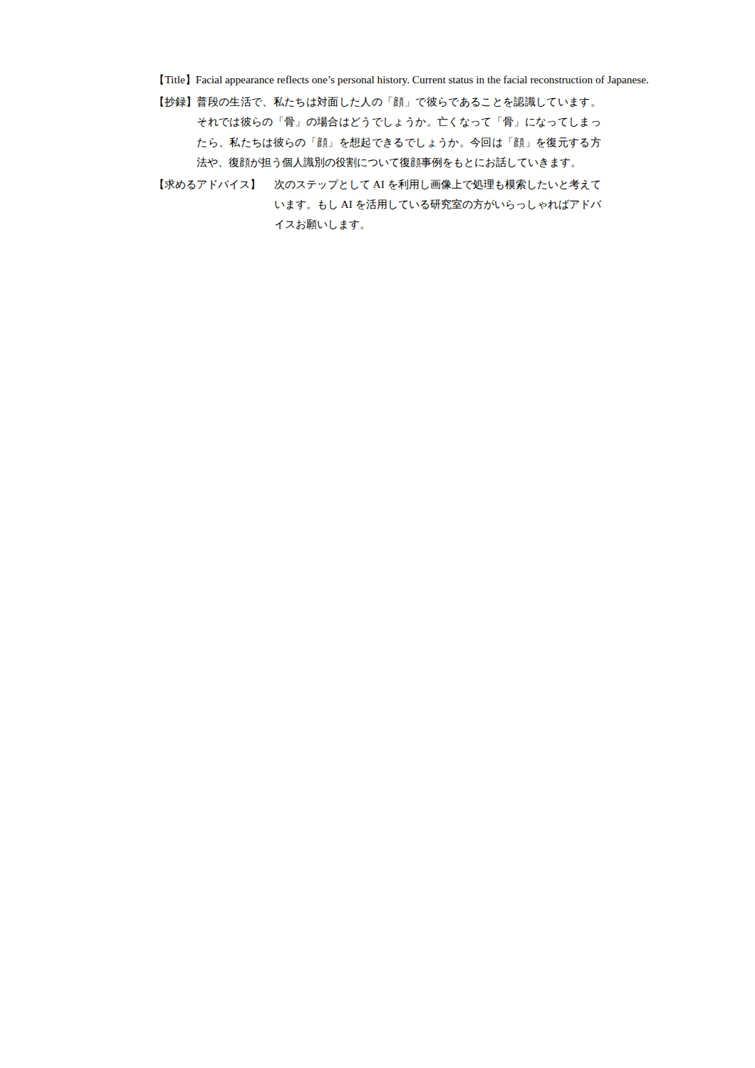【Title】 Facial appearance reflects one’s personal history. Current status in the facial reconstruction of Japanese.
【抄録】 普段の生活で、私たちは対面した人の「顔」で彼らであることを認識しています。それでは彼らの「骨」の場合はどうでしょうか。亡くなって「骨」になってしまったら、私たちは彼らの「顔」を想起できるでしょうか。今回は「顔」を復元する方法や、復顔が担う個人識別の役割について復顔事例をもとにお話していきます。
【求めるアドバイス】 次のステップとして AI を利用し画像上で処理も模索したいと考えています。もし AI を活用している研究室の方がいらっしゃればアドバイスお願いします。